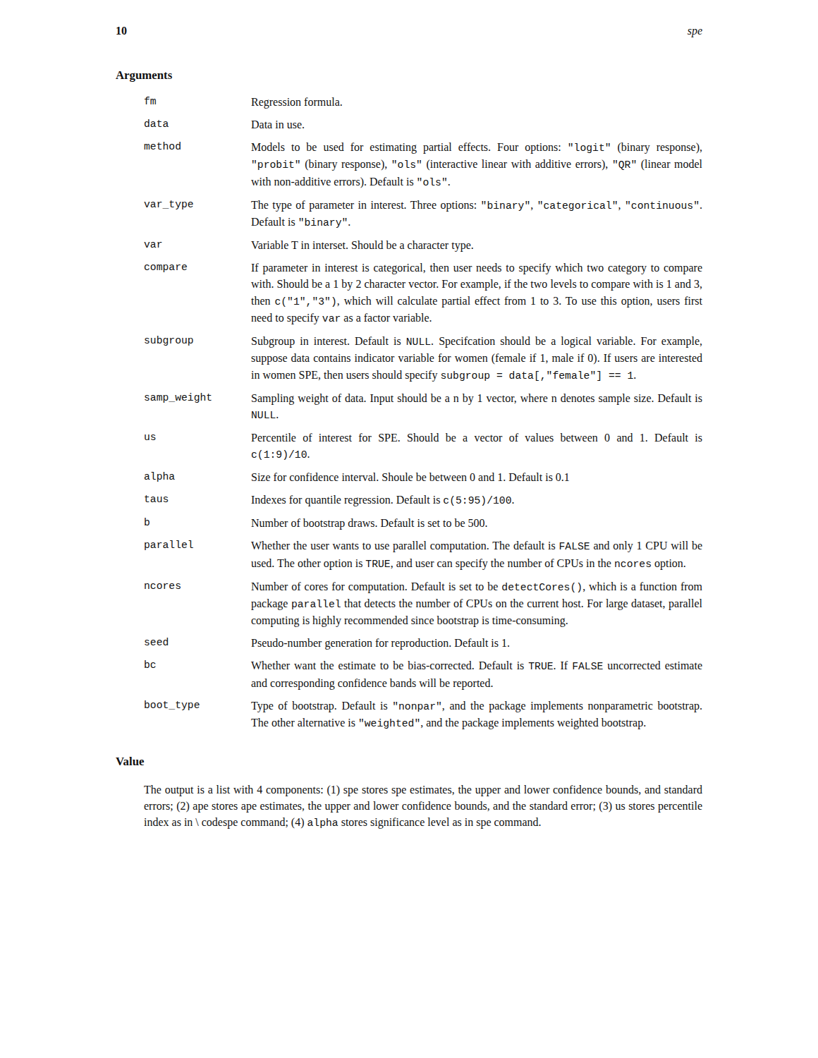10 spe
Arguments
fm
Regression formula.
data
Data in use.
method
Models to be used for estimating partial effects. Four options: "logit" (binary response), "probit" (binary response), "ols" (interactive linear with additive errors), "QR" (linear model with non-additive errors). Default is "ols".
var_type
The type of parameter in interest. Three options: "binary", "categorical", "continuous". Default is "binary".
var
Variable T in interset. Should be a character type.
compare
If parameter in interest is categorical, then user needs to specify which two category to compare with. Should be a 1 by 2 character vector. For example, if the two levels to compare with is 1 and 3, then c("1","3"), which will calculate partial effect from 1 to 3. To use this option, users first need to specify var as a factor variable.
subgroup
Subgroup in interest. Default is NULL. Specifcation should be a logical variable. For example, suppose data contains indicator variable for women (female if 1, male if 0). If users are interested in women SPE, then users should specify subgroup = data[,"female"] == 1.
samp_weight
Sampling weight of data. Input should be a n by 1 vector, where n denotes sample size. Default is NULL.
us
Percentile of interest for SPE. Should be a vector of values between 0 and 1. Default is c(1:9)/10.
alpha
Size for confidence interval. Shoule be between 0 and 1. Default is 0.1
taus
Indexes for quantile regression. Default is c(5:95)/100.
b
Number of bootstrap draws. Default is set to be 500.
parallel
Whether the user wants to use parallel computation. The default is FALSE and only 1 CPU will be used. The other option is TRUE, and user can specify the number of CPUs in the ncores option.
ncores
Number of cores for computation. Default is set to be detectCores(), which is a function from package parallel that detects the number of CPUs on the current host. For large dataset, parallel computing is highly recommended since bootstrap is time-consuming.
seed
Pseudo-number generation for reproduction. Default is 1.
bc
Whether want the estimate to be bias-corrected. Default is TRUE. If FALSE uncorrected estimate and corresponding confidence bands will be reported.
boot_type
Type of bootstrap. Default is "nonpar", and the package implements nonparametric bootstrap. The other alternative is "weighted", and the package implements weighted bootstrap.
Value
The output is a list with 4 components: (1) spe stores spe estimates, the upper and lower confidence bounds, and standard errors; (2) ape stores ape estimates, the upper and lower confidence bounds, and the standard error; (3) us stores percentile index as in \ codespe command; (4) alpha stores significance level as in spe command.